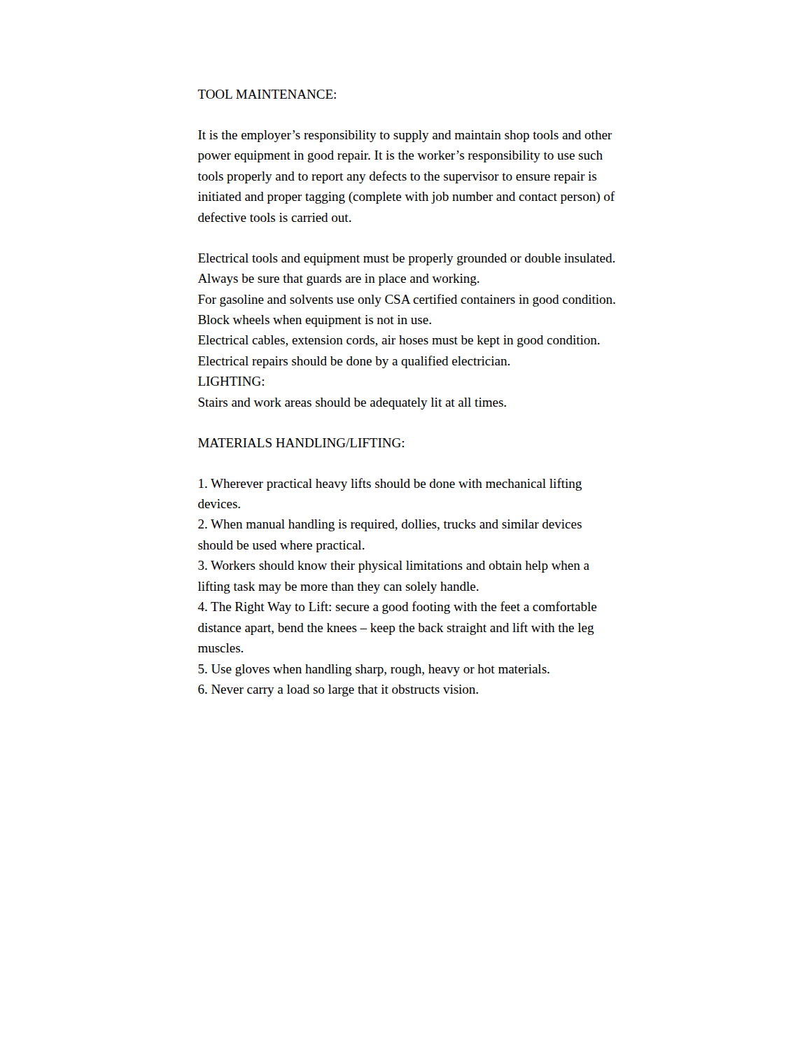TOOL MAINTENANCE:
It is the employer’s responsibility to supply and maintain shop tools and other power equipment in good repair. It is the worker’s responsibility to use such tools properly and to report any defects to the supervisor to ensure repair is initiated and proper tagging (complete with job number and contact person) of defective tools is carried out.
Electrical tools and equipment must be properly grounded or double insulated.
Always be sure that guards are in place and working.
For gasoline and solvents use only CSA certified containers in good condition.
Block wheels when equipment is not in use.
Electrical cables, extension cords, air hoses must be kept in good condition. Electrical repairs should be done by a qualified electrician.
LIGHTING:
Stairs and work areas should be adequately lit at all times.
MATERIALS HANDLING/LIFTING:
1. Wherever practical heavy lifts should be done with mechanical lifting devices.
2. When manual handling is required, dollies, trucks and similar devices should be used where practical.
3. Workers should know their physical limitations and obtain help when a lifting task may be more than they can solely handle.
4. The Right Way to Lift: secure a good footing with the feet a comfortable distance apart, bend the knees – keep the back straight and lift with the leg muscles.
5. Use gloves when handling sharp, rough, heavy or hot materials.
6. Never carry a load so large that it obstructs vision.